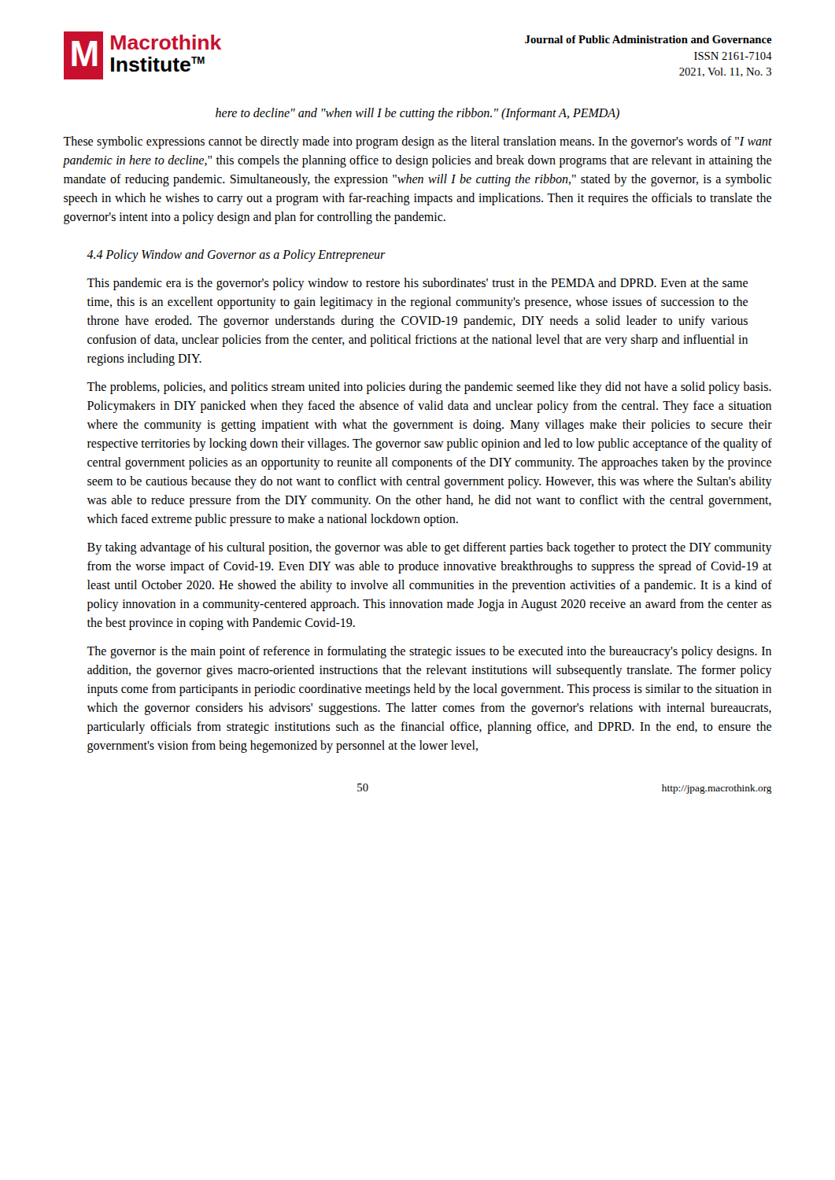M
Macrothink
InstituteTM
Journal of Public Administration and Governance
ISSN 2161-7104
2021, Vol. 11, No. 3
here to decline" and "when will I be cutting the ribbon." (Informant A, PEMDA)
These symbolic expressions cannot be directly made into program design as the literal translation means. In the governor's words of "I want pandemic in here to decline," this compels the planning office to design policies and break down programs that are relevant in attaining the mandate of reducing pandemic. Simultaneously, the expression "when will I be cutting the ribbon," stated by the governor, is a symbolic speech in which he wishes to carry out a program with far-reaching impacts and implications. Then it requires the officials to translate the governor's intent into a policy design and plan for controlling the pandemic.
4.4 Policy Window and Governor as a Policy Entrepreneur
This pandemic era is the governor's policy window to restore his subordinates' trust in the PEMDA and DPRD. Even at the same time, this is an excellent opportunity to gain legitimacy in the regional community's presence, whose issues of succession to the throne have eroded. The governor understands during the COVID-19 pandemic, DIY needs a solid leader to unify various confusion of data, unclear policies from the center, and political frictions at the national level that are very sharp and influential in regions including DIY.
The problems, policies, and politics stream united into policies during the pandemic seemed like they did not have a solid policy basis. Policymakers in DIY panicked when they faced the absence of valid data and unclear policy from the central. They face a situation where the community is getting impatient with what the government is doing. Many villages make their policies to secure their respective territories by locking down their villages. The governor saw public opinion and led to low public acceptance of the quality of central government policies as an opportunity to reunite all components of the DIY community. The approaches taken by the province seem to be cautious because they do not want to conflict with central government policy. However, this was where the Sultan's ability was able to reduce pressure from the DIY community. On the other hand, he did not want to conflict with the central government, which faced extreme public pressure to make a national lockdown option.
By taking advantage of his cultural position, the governor was able to get different parties back together to protect the DIY community from the worse impact of Covid-19. Even DIY was able to produce innovative breakthroughs to suppress the spread of Covid-19 at least until October 2020. He showed the ability to involve all communities in the prevention activities of a pandemic. It is a kind of policy innovation in a community-centered approach. This innovation made Jogja in August 2020 receive an award from the center as the best province in coping with Pandemic Covid-19.
The governor is the main point of reference in formulating the strategic issues to be executed into the bureaucracy's policy designs. In addition, the governor gives macro-oriented instructions that the relevant institutions will subsequently translate. The former policy inputs come from participants in periodic coordinative meetings held by the local government. This process is similar to the situation in which the governor considers his advisors' suggestions. The latter comes from the governor's relations with internal bureaucrats, particularly officials from strategic institutions such as the financial office, planning office, and DPRD. In the end, to ensure the government's vision from being hegemonized by personnel at the lower level,
50 http://jpag.macrothink.org